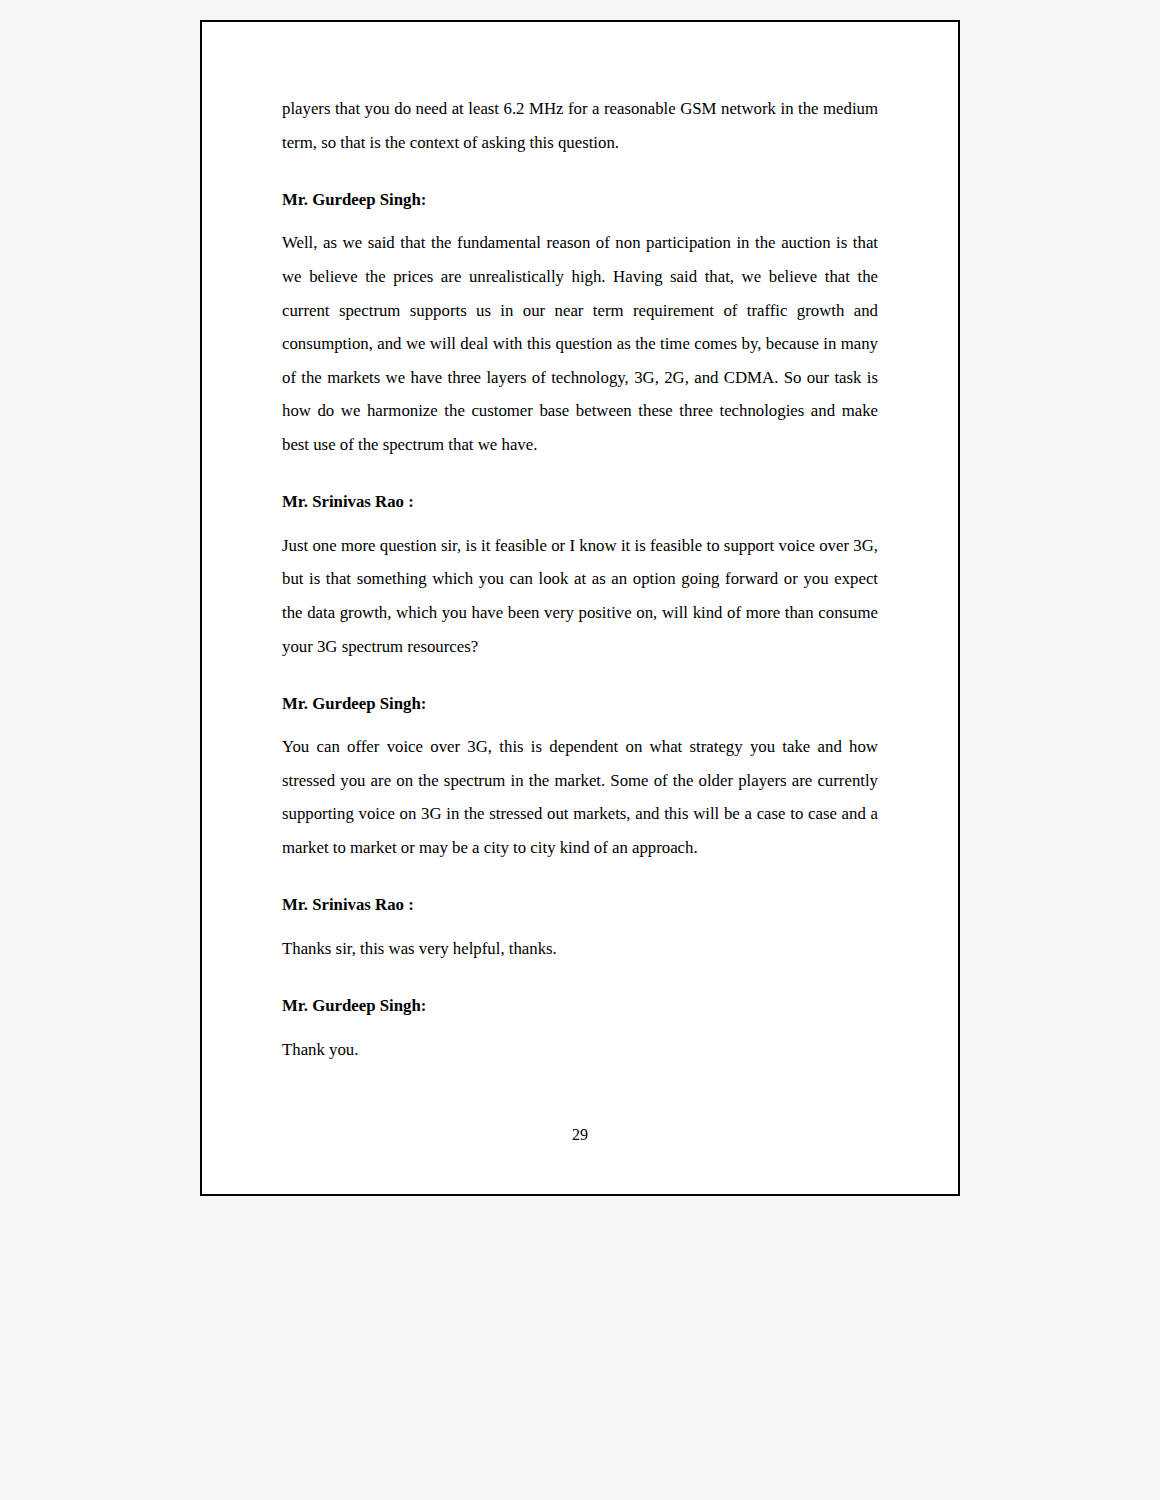players that you do need at least 6.2 MHz for a reasonable GSM network in the medium term, so that is the context of asking this question.
Mr. Gurdeep Singh:
Well, as we said that the fundamental reason of non participation in the auction is that we believe the prices are unrealistically high. Having said that, we believe that the current spectrum supports us in our near term requirement of traffic growth and consumption, and we will deal with this question as the time comes by, because in many of the markets we have three layers of technology, 3G, 2G, and CDMA. So our task is how do we harmonize the customer base between these three technologies and make best use of the spectrum that we have.
Mr. Srinivas Rao :
Just one more question sir, is it feasible or I know it is feasible to support voice over 3G, but is that something which you can look at as an option going forward or you expect the data growth, which you have been very positive on, will kind of more than consume your 3G spectrum resources?
Mr. Gurdeep Singh:
You can offer voice over 3G, this is dependent on what strategy you take and how stressed you are on the spectrum in the market. Some of the older players are currently supporting voice on 3G in the stressed out markets, and this will be a case to case and a market to market or may be a city to city kind of an approach.
Mr. Srinivas Rao :
Thanks sir, this was very helpful, thanks.
Mr. Gurdeep Singh:
Thank you.
29